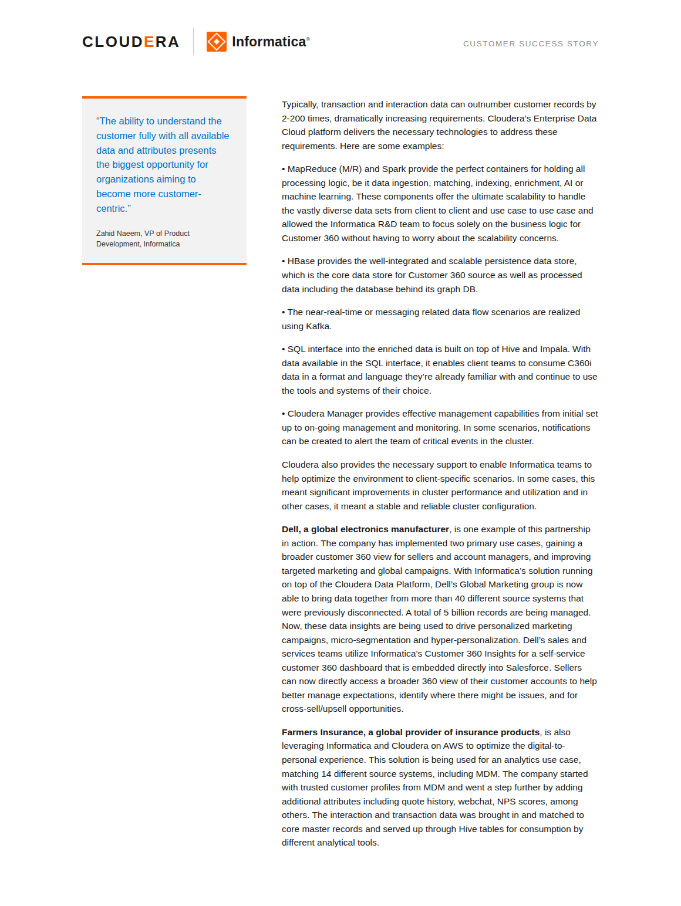CLOUDERA
Informatica®
Customer Success Story
“The ability to understand the customer fully with all available data and attributes presents the biggest opportunity for organizations aiming to become more customer-centric.”
Zahid Naeem, VP of Product
Development, Informatica
Typically, transaction and interaction data can outnumber customer records by 2-200 times, dramatically increasing requirements. Cloudera’s Enterprise Data Cloud platform delivers the necessary technologies to address these requirements. Here are some examples:
• MapReduce (M/R) and Spark provide the perfect containers for holding all processing logic, be it data ingestion, matching, indexing, enrichment, AI or machine learning. These components offer the ultimate scalability to handle the vastly diverse data sets from client to client and use case to use case and allowed the Informatica R&D team to focus solely on the business logic for Customer 360 without having to worry about the scalability concerns.
• HBase provides the well-integrated and scalable persistence data store, which is the core data store for Customer 360 source as well as processed data including the database behind its graph DB.
• The near-real-time or messaging related data flow scenarios are realized using Kafka.
• SQL interface into the enriched data is built on top of Hive and Impala. With data available in the SQL interface, it enables client teams to consume C360i data in a format and language they’re already familiar with and continue to use the tools and systems of their choice.
• Cloudera Manager provides effective management capabilities from initial set up to on-going management and monitoring. In some scenarios, notifications can be created to alert the team of critical events in the cluster.
Cloudera also provides the necessary support to enable Informatica teams to help optimize the environment to client-specific scenarios. In some cases, this meant significant improvements in cluster performance and utilization and in other cases, it meant a stable and reliable cluster configuration.
Dell, a global electronics manufacturer, is one example of this partnership in action. The company has implemented two primary use cases, gaining a broader customer 360 view for sellers and account managers, and improving targeted marketing and global campaigns. With Informatica’s solution running on top of the Cloudera Data Platform, Dell’s Global Marketing group is now able to bring data together from more than 40 different source systems that were previously disconnected. A total of 5 billion records are being managed. Now, these data insights are being used to drive personalized marketing campaigns, micro-segmentation and hyper-personalization. Dell’s sales and services teams utilize Informatica’s Customer 360 Insights for a self-service customer 360 dashboard that is embedded directly into Salesforce. Sellers can now directly access a broader 360 view of their customer accounts to help better manage expectations, identify where there might be issues, and for cross-sell/upsell opportunities.
Farmers Insurance, a global provider of insurance products, is also leveraging Informatica and Cloudera on AWS to optimize the digital-to-personal experience. This solution is being used for an analytics use case, matching 14 different source systems, including MDM. The company started with trusted customer profiles from MDM and went a step further by adding additional attributes including quote history, webchat, NPS scores, among others. The interaction and transaction data was brought in and matched to core master records and served up through Hive tables for consumption by different analytical tools.